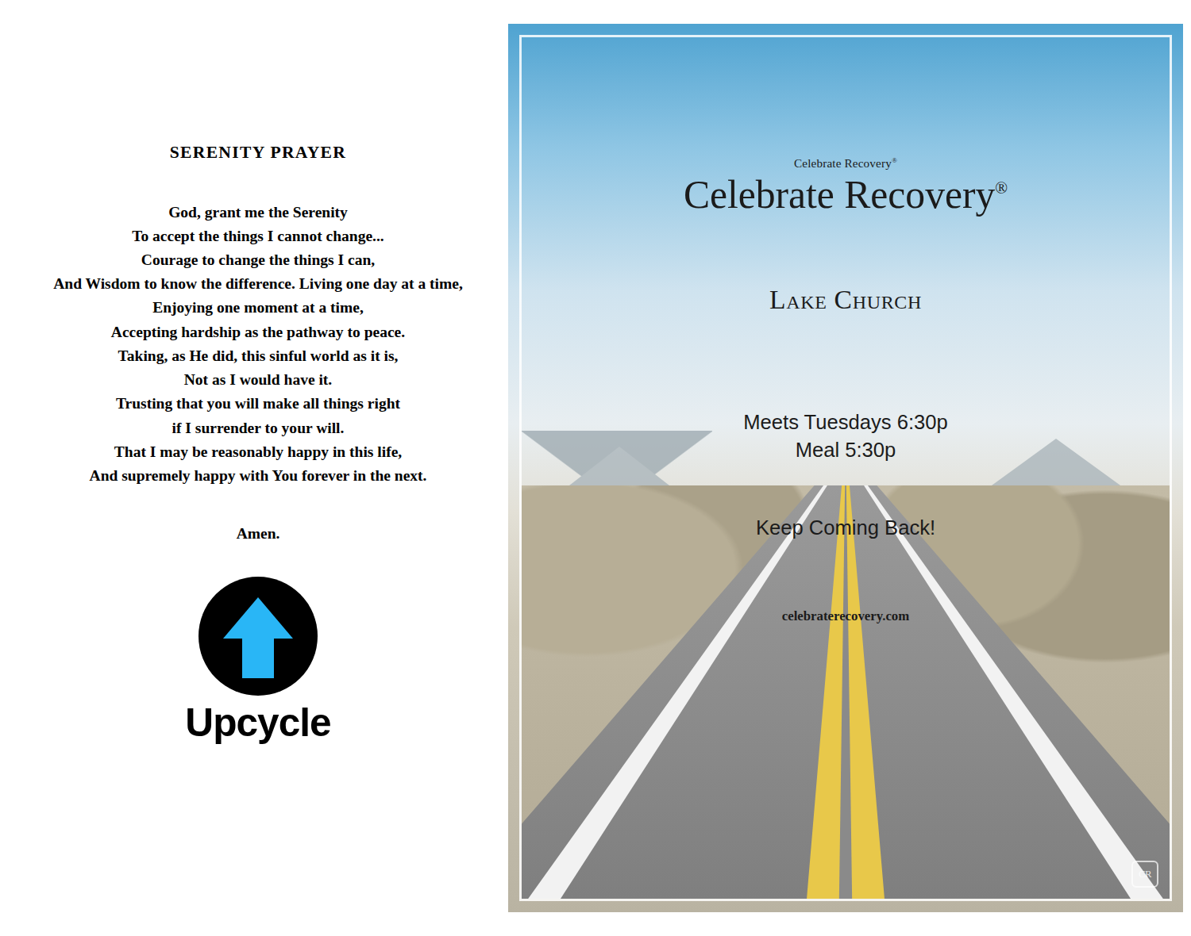Serenity Prayer
God, grant me the Serenity
To accept the things I cannot change...
Courage to change the things I can,
And Wisdom to know the difference. Living one day at a time,
Enjoying one moment at a time,
Accepting hardship as the pathway to peace.
Taking, as He did, this sinful world as it is,
Not as I would have it.
Trusting that you will make all things right
if I surrender to your will.
That I may be reasonably happy in this life,
And supremely happy with You forever in the next.
Amen.
Upcycle
Celebrate Recovery®
Celebrate Recovery®
Lake Church
Meets Tuesdays 6:30p
Meal 5:30p
Keep Coming Back!
celebraterecovery.com
CR